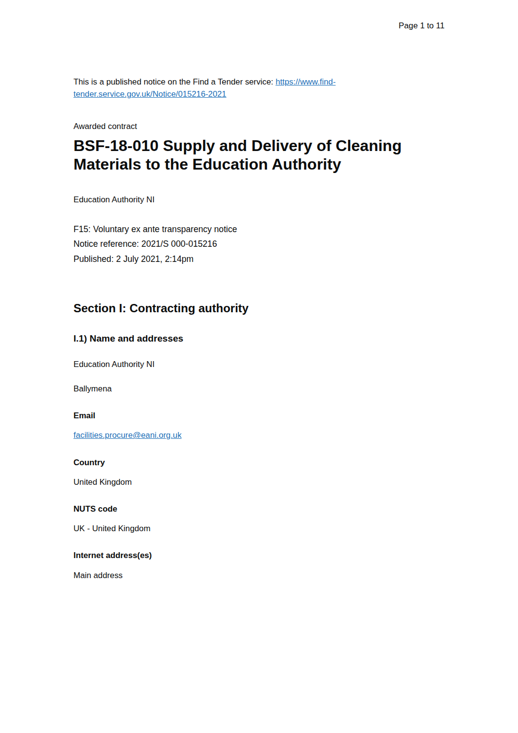Page 1 to 11
This is a published notice on the Find a Tender service: https://www.find-tender.service.gov.uk/Notice/015216-2021
Awarded contract
BSF-18-010 Supply and Delivery of Cleaning Materials to the Education Authority
Education Authority NI
F15: Voluntary ex ante transparency notice
Notice reference: 2021/S 000-015216
Published: 2 July 2021, 2:14pm
Section I: Contracting authority
I.1) Name and addresses
Education Authority NI
Ballymena
Email
facilities.procure@eani.org.uk
Country
United Kingdom
NUTS code
UK - United Kingdom
Internet address(es)
Main address